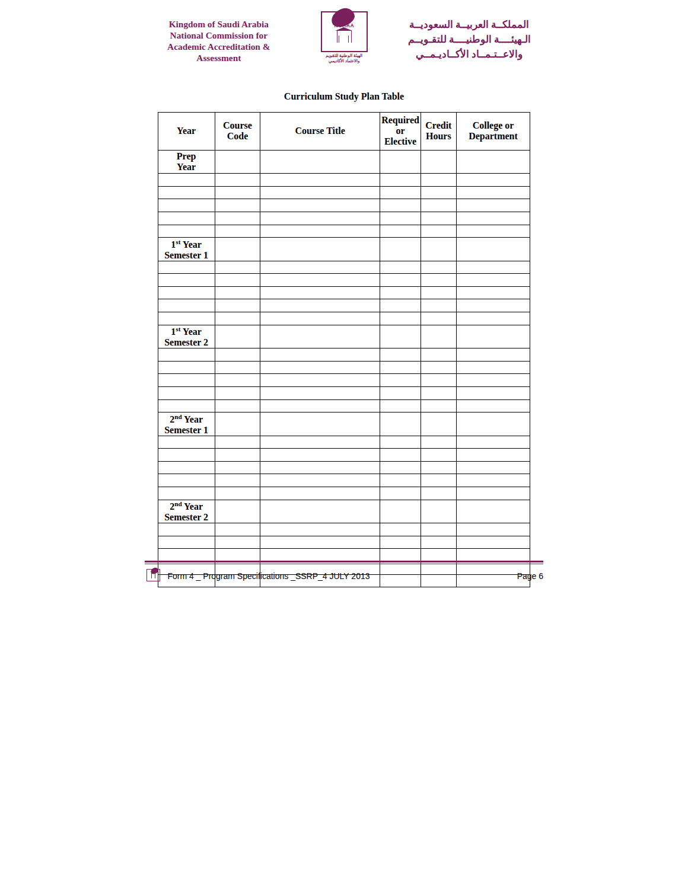Kingdom of Saudi Arabia
National Commission for
Academic Accreditation & Assessment
NCAAA
الهيئة الوطنية للتقويم
والاعتماد الأكاديمي
المملكــة العربيــة السعوديــة
الـهيئــــة الوطنيــــة للتقـويــم
والاعــتـمــاد الأكــاديـمــي
Curriculum Study Plan Table
| Year | Course Code | Course Title | Required or Elective | Credit Hours | College or Department |
| --- | --- | --- | --- | --- | --- |
| Prep Year | | | | | |
| 1 st Year Semester 1 | | | | | |
| 1 st Year Semester 2 | | | | | |
| 2 nd Year Semester 1 | | | | | |
| 2 nd Year Semester 2 | | | | | |
Form 4 _ Program Specifications _SSRP_4 JULY 2013
Page 6